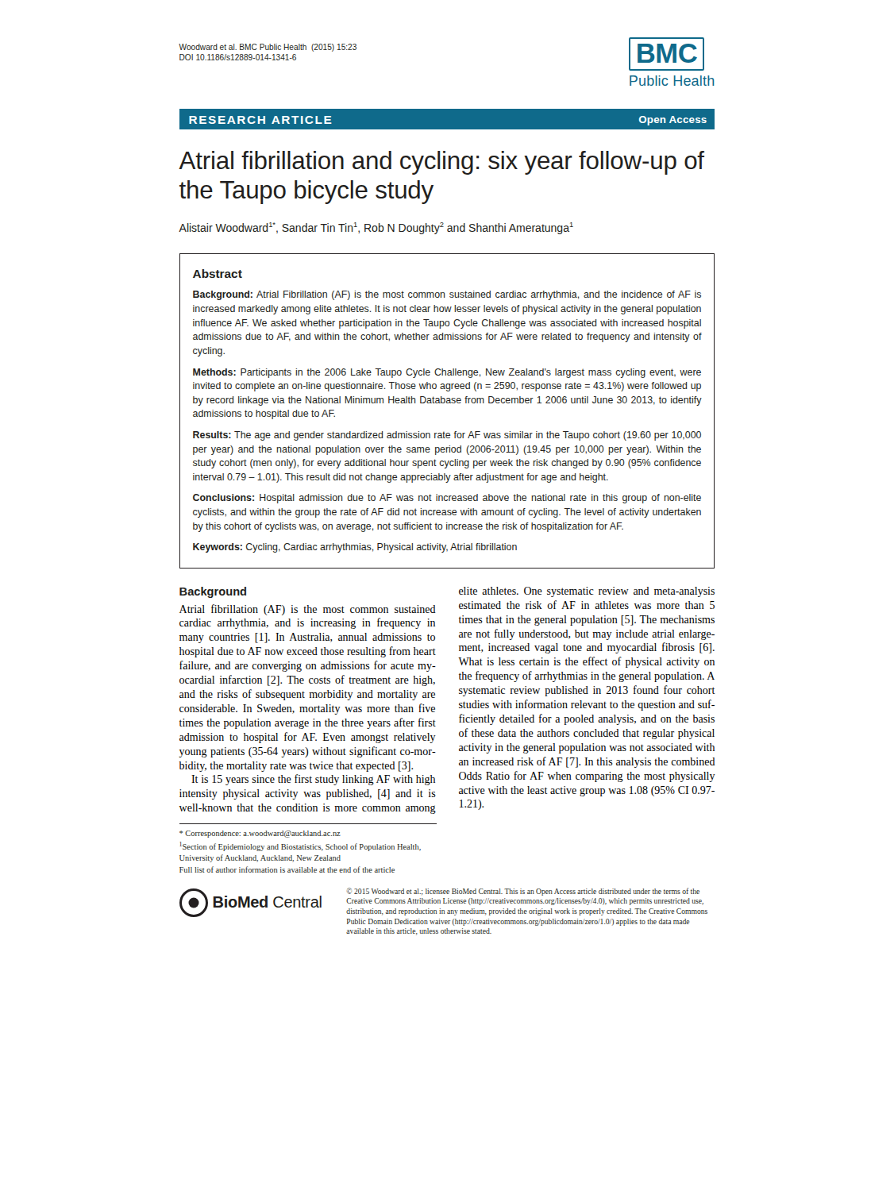Woodward et al. BMC Public Health (2015) 15:23
DOI 10.1186/s12889-014-1341-6
BMC Public Health
RESEARCH ARTICLE
Open Access
Atrial fibrillation and cycling: six year follow-up of the Taupo bicycle study
Alistair Woodward1*, Sandar Tin Tin1, Rob N Doughty2 and Shanthi Ameratunga1
Abstract
Background: Atrial Fibrillation (AF) is the most common sustained cardiac arrhythmia, and the incidence of AF is increased markedly among elite athletes. It is not clear how lesser levels of physical activity in the general population influence AF. We asked whether participation in the Taupo Cycle Challenge was associated with increased hospital admissions due to AF, and within the cohort, whether admissions for AF were related to frequency and intensity of cycling.
Methods: Participants in the 2006 Lake Taupo Cycle Challenge, New Zealand's largest mass cycling event, were invited to complete an on-line questionnaire. Those who agreed (n = 2590, response rate = 43.1%) were followed up by record linkage via the National Minimum Health Database from December 1 2006 until June 30 2013, to identify admissions to hospital due to AF.
Results: The age and gender standardized admission rate for AF was similar in the Taupo cohort (19.60 per 10,000 per year) and the national population over the same period (2006-2011) (19.45 per 10,000 per year). Within the study cohort (men only), for every additional hour spent cycling per week the risk changed by 0.90 (95% confidence interval 0.79 – 1.01). This result did not change appreciably after adjustment for age and height.
Conclusions: Hospital admission due to AF was not increased above the national rate in this group of non-elite cyclists, and within the group the rate of AF did not increase with amount of cycling. The level of activity undertaken by this cohort of cyclists was, on average, not sufficient to increase the risk of hospitalization for AF.
Keywords: Cycling, Cardiac arrhythmias, Physical activity, Atrial fibrillation
Background
Atrial fibrillation (AF) is the most common sustained cardiac arrhythmia, and is increasing in frequency in many countries [1]. In Australia, annual admissions to hospital due to AF now exceed those resulting from heart failure, and are converging on admissions for acute myocardial infarction [2]. The costs of treatment are high, and the risks of subsequent morbidity and mortality are considerable. In Sweden, mortality was more than five times the population average in the three years after first admission to hospital for AF. Even amongst relatively young patients (35-64 years) without significant co-morbidity, the mortality rate was twice that expected [3].
It is 15 years since the first study linking AF with high intensity physical activity was published, [4] and it is well-known that the condition is more common among elite athletes. One systematic review and meta-analysis estimated the risk of AF in athletes was more than 5 times that in the general population [5]. The mechanisms are not fully understood, but may include atrial enlargement, increased vagal tone and myocardial fibrosis [6]. What is less certain is the effect of physical activity on the frequency of arrhythmias in the general population. A systematic review published in 2013 found four cohort studies with information relevant to the question and sufficiently detailed for a pooled analysis, and on the basis of these data the authors concluded that regular physical activity in the general population was not associated with an increased risk of AF [7]. In this analysis the combined Odds Ratio for AF when comparing the most physically active with the least active group was 1.08 (95% CI 0.97-1.21).
* Correspondence: a.woodward@auckland.ac.nz
1Section of Epidemiology and Biostatistics, School of Population Health, University of Auckland, Auckland, New Zealand
Full list of author information is available at the end of the article
BioMed Central
© 2015 Woodward et al.; licensee BioMed Central. This is an Open Access article distributed under the terms of the Creative Commons Attribution License (http://creativecommons.org/licenses/by/4.0), which permits unrestricted use, distribution, and reproduction in any medium, provided the original work is properly credited. The Creative Commons Public Domain Dedication waiver (http://creativecommons.org/publicdomain/zero/1.0/) applies to the data made available in this article, unless otherwise stated.